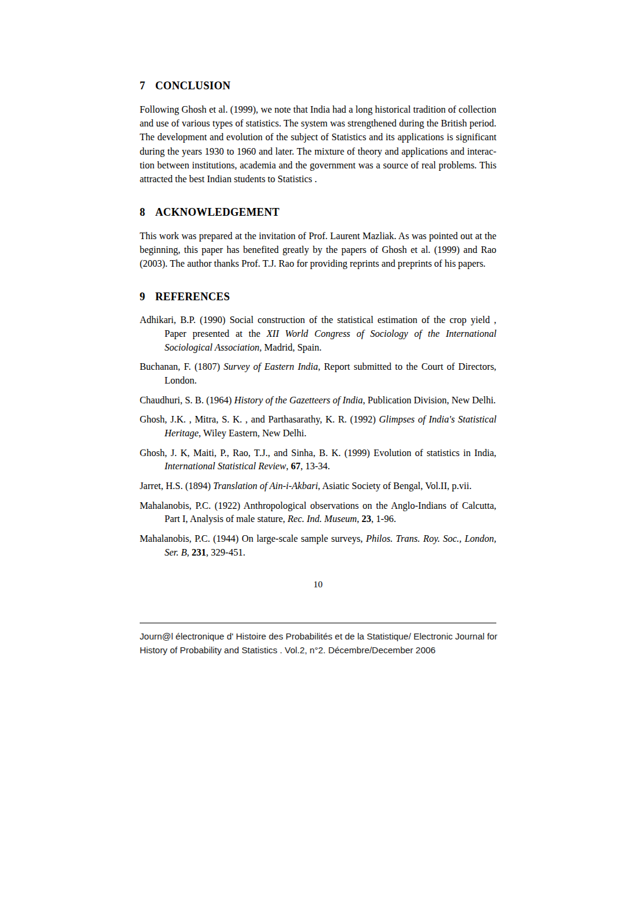7 CONCLUSION
Following Ghosh et al. (1999), we note that India had a long historical tradition of collection and use of various types of statistics. The system was strengthened during the British period. The development and evolution of the subject of Statistics and its applications is significant during the years 1930 to 1960 and later. The mixture of theory and applications and interaction between institutions, academia and the government was a source of real problems. This attracted the best Indian students to Statistics .
8 ACKNOWLEDGEMENT
This work was prepared at the invitation of Prof. Laurent Mazliak. As was pointed out at the beginning, this paper has benefited greatly by the papers of Ghosh et al. (1999) and Rao (2003). The author thanks Prof. T.J. Rao for providing reprints and preprints of his papers.
9 REFERENCES
Adhikari, B.P. (1990) Social construction of the statistical estimation of the crop yield , Paper presented at the XII World Congress of Sociology of the International Sociological Association, Madrid, Spain.
Buchanan, F. (1807) Survey of Eastern India, Report submitted to the Court of Directors, London.
Chaudhuri, S. B. (1964) History of the Gazetteers of India, Publication Division, New Delhi.
Ghosh, J.K. , Mitra, S. K. , and Parthasarathy, K. R. (1992) Glimpses of India's Statistical Heritage, Wiley Eastern, New Delhi.
Ghosh, J. K, Maiti, P., Rao, T.J., and Sinha, B. K. (1999) Evolution of statistics in India, International Statistical Review, 67, 13-34.
Jarret, H.S. (1894) Translation of Ain-i-Akbari, Asiatic Society of Bengal, Vol.II, p.vii.
Mahalanobis, P.C. (1922) Anthropological observations on the Anglo-Indians of Calcutta, Part I, Analysis of male stature, Rec. Ind. Museum, 23, 1-96.
Mahalanobis, P.C. (1944) On large-scale sample surveys, Philos. Trans. Roy. Soc., London, Ser. B, 231, 329-451.
10
Journ@l électronique d' Histoire des Probabilités et de la Statistique/ Electronic Journal for History of Probability and Statistics . Vol.2, n°2. Décembre/December 2006